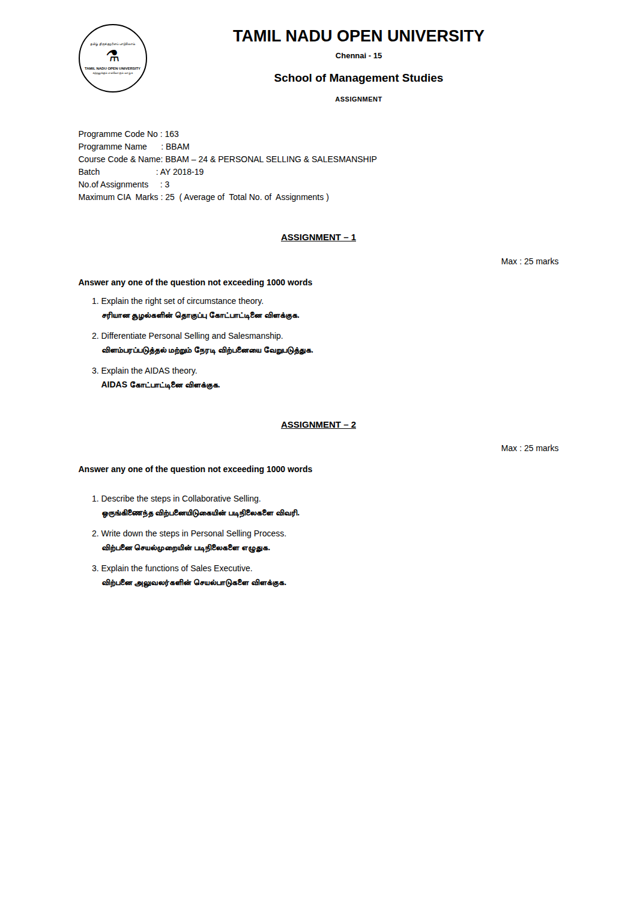தமிழ் திருக்குறளைப் பாடுவோம்
⚗
TAMIL NADU OPEN UNIVERSITY
கற்றலுக்கும் எல்லோரும் வாழ்க
TAMIL NADU OPEN UNIVERSITY
Chennai - 15
School of Management Studies
ASSIGNMENT
Programme Code No : 163 Programme Name : BBAM Course Code & Name: BBAM – 24 & PERSONAL SELLING & SALESMANSHIP Batch : AY 2018-19 No.of Assignments : 3 Maximum CIA Marks : 25 ( Average of Total No. of Assignments )
ASSIGNMENT – 1
Max : 25 marks
Answer any one of the question not exceeding 1000 words
Explain the right set of circumstance theory. சரியான சூழல்களின் தொகுப்பு கோட்பாட்டினை விளக்குக.
Differentiate Personal Selling and Salesmanship. விளம்பரப்படுத்தல் மற்றும் நேரடி விற்பனையை வேறுபடுத்துக.
Explain the AIDAS theory. AIDAS கோட்பாட்டினை விளக்குக.
ASSIGNMENT – 2
Max : 25 marks
Answer any one of the question not exceeding 1000 words
Describe the steps in Collaborative Selling. ஒருங்கிணைந்த விற்பனையிடுகையின் படிநிலைகளை விவரி.
Write down the steps in Personal Selling Process. விற்பனை செயல்முறையின் படிநிலைகளை எழுதுக.
Explain the functions of Sales Executive. விற்பனை அலுவலர்களின் செயல்பாடுகளை விளக்குக.